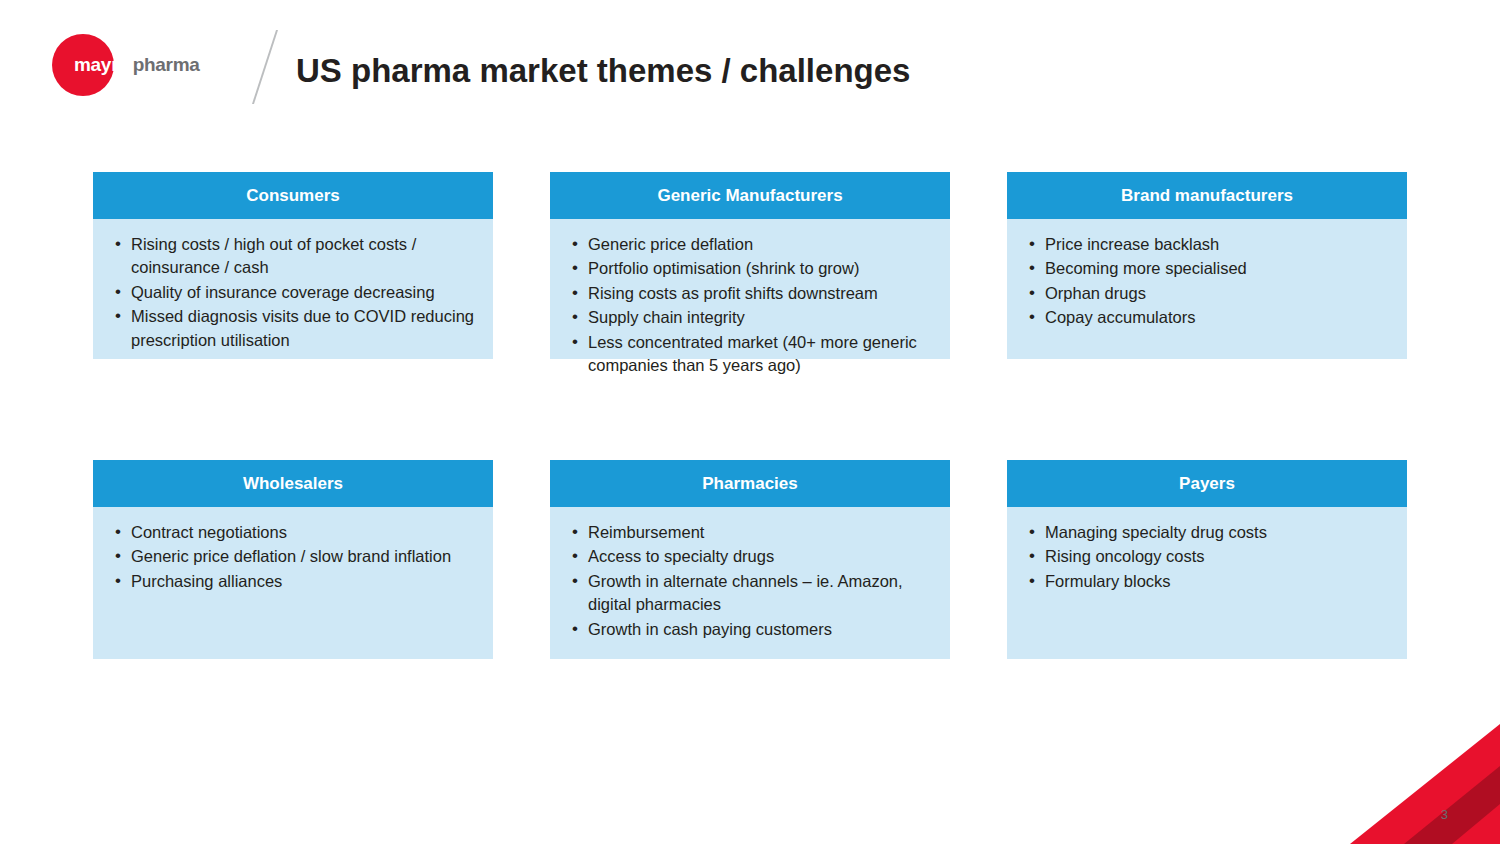mayne pharma
US pharma market themes / challenges
Consumers
Rising costs / high out of pocket costs / coinsurance / cash
Quality of insurance coverage decreasing
Missed diagnosis visits due to COVID reducing prescription utilisation
Generic Manufacturers
Generic price deflation
Portfolio optimisation (shrink to grow)
Rising costs as profit shifts downstream
Supply chain integrity
Less concentrated market (40+ more generic companies than 5 years ago)
Brand manufacturers
Price increase backlash
Becoming more specialised
Orphan drugs
Copay accumulators
Wholesalers
Contract negotiations
Generic price deflation / slow brand inflation
Purchasing alliances
Pharmacies
Reimbursement
Access to specialty drugs
Growth in alternate channels – ie. Amazon, digital pharmacies
Growth in cash paying customers
Payers
Managing specialty drug costs
Rising oncology costs
Formulary blocks
3